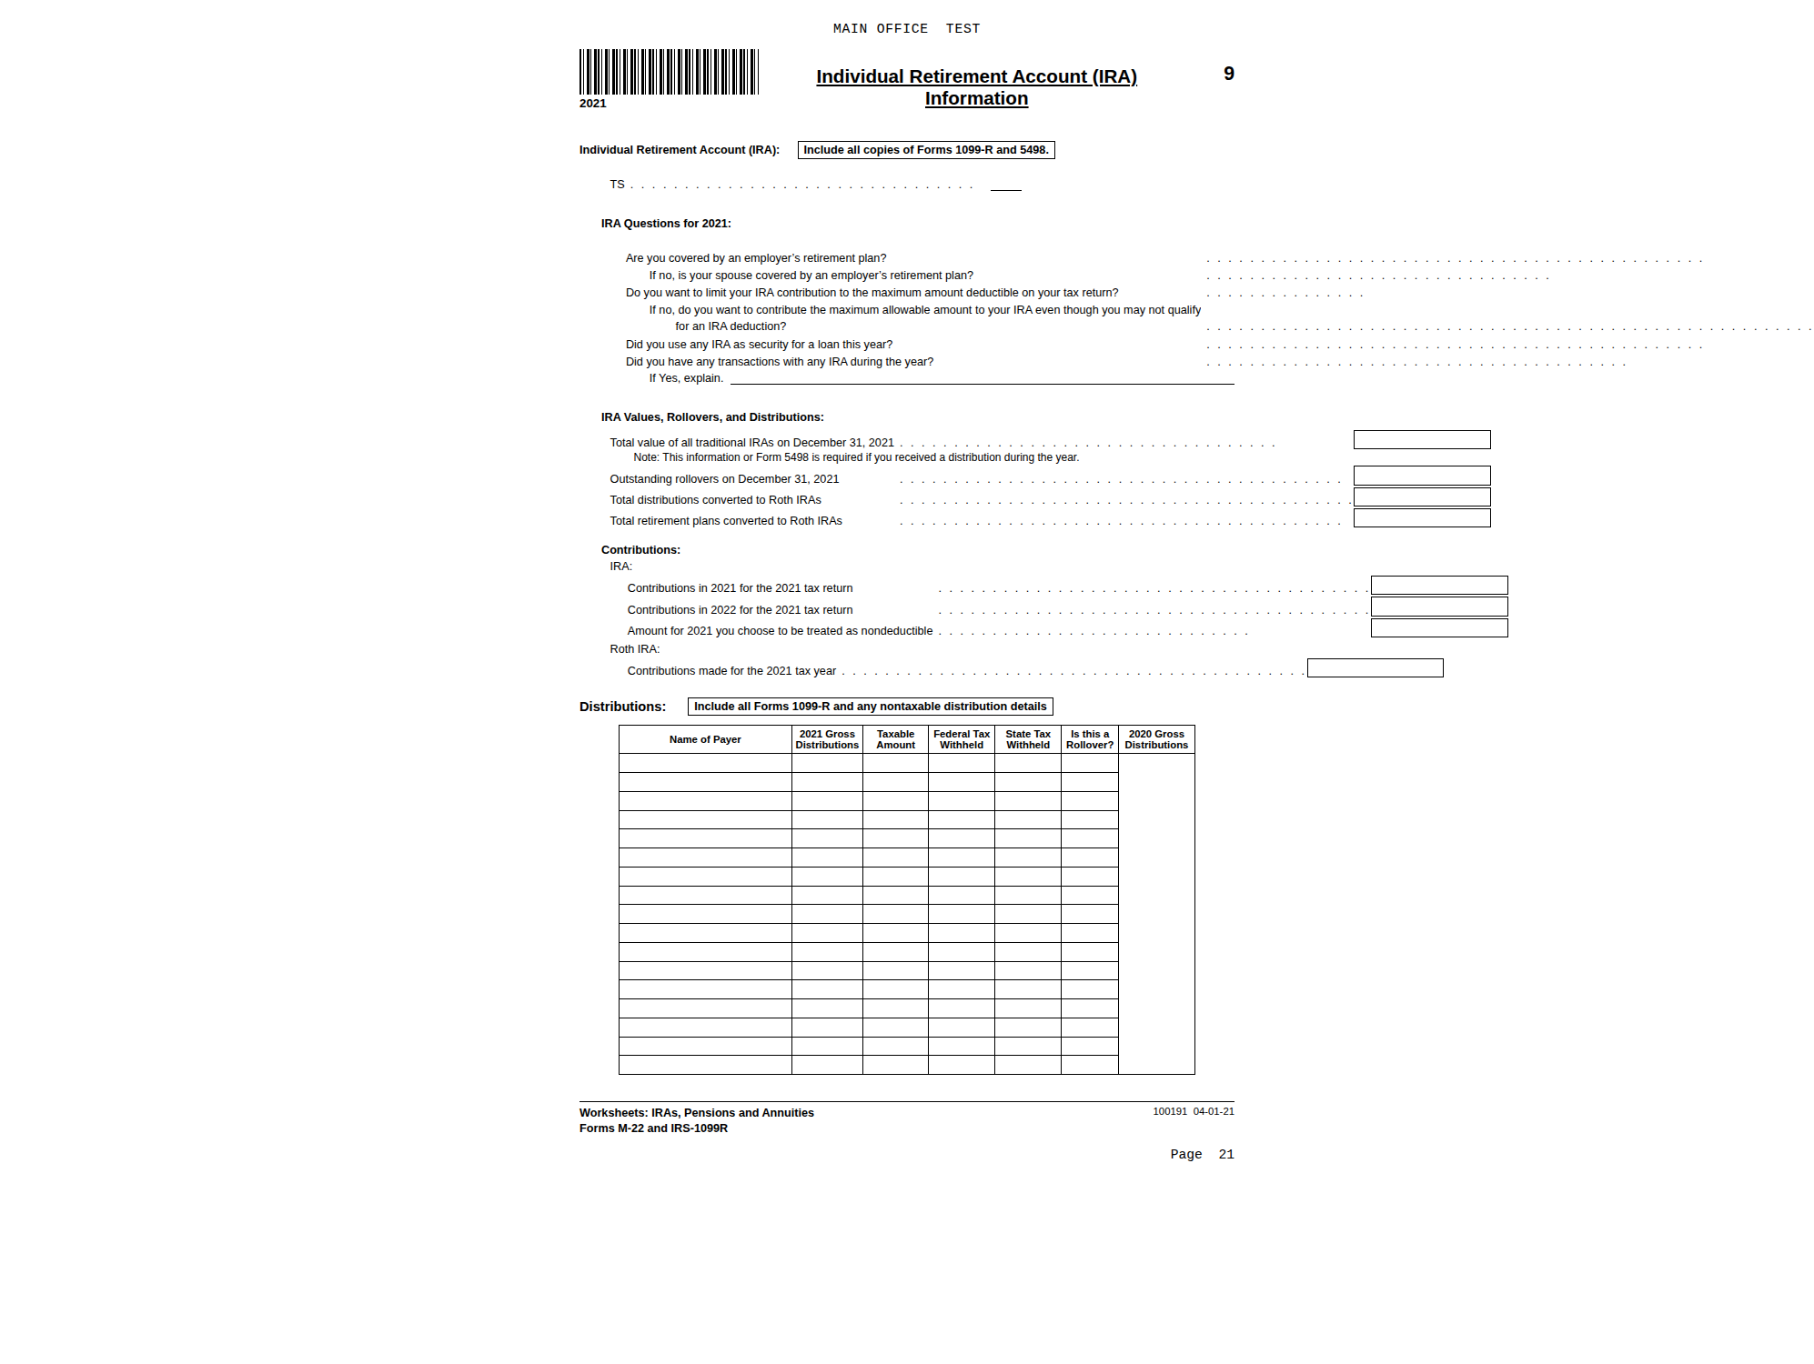MAIN OFFICE TEST
2021
Individual Retirement Account (IRA) Information
9
Individual Retirement Account (IRA): Include all copies of Forms 1099-R and 5498.
TS . . . . . . . . . . . . . . . . . . . . . . . . . . . . . . . .
IRA Questions for 2021:
| | | Yes | | No |
| Are you covered by an employer’s retirement plan? | . . . . . . . . . . . . . . . . . . . . . . . . . . . . . . . . . . . . . . . . . . . . . . | | | |
| If no, is your spouse covered by an employer’s retirement plan? | . . . . . . . . . . . . . . . . . . . . . . . . . . . . . . . . | | | |
| Do you want to limit your IRA contribution to the maximum amount deductible on your tax return? | . . . . . . . . . . . . . . . | | | |
| If no, do you want to contribute the maximum allowable amount to your IRA even though you may not qualify | | | | |
| for an IRA deduction? | . . . . . . . . . . . . . . . . . . . . . . . . . . . . . . . . . . . . . . . . . . . . . . . . . . . . . . . . . . . . . . . . | | | |
| Did you use any IRA as security for a loan this year? | . . . . . . . . . . . . . . . . . . . . . . . . . . . . . . . . . . . . . . . . . . . . . . | | | |
| Did you have any transactions with any IRA during the year? | . . . . . . . . . . . . . . . . . . . . . . . . . . . . . . . . . . . . . . . | | | |
If Yes, explain.
IRA Values, Rollovers, and Distributions:
| Total value of all traditional IRAs on December 31, 2021 | . . . . . . . . . . . . . . . . . . . . . . . . . . . . . . . . . . . | |
| Note: This information or Form 5498 is required if you received a distribution during the year. | |
| Outstanding rollovers on December 31, 2021 | . . . . . . . . . . . . . . . . . . . . . . . . . . . . . . . . . . . . . . . . . | |
| Total distributions converted to Roth IRAs | . . . . . . . . . . . . . . . . . . . . . . . . . . . . . . . . . . . . . . . . . . | |
| Total retirement plans converted to Roth IRAs | . . . . . . . . . . . . . . . . . . . . . . . . . . . . . . . . . . . . . . . . . | |
Contributions:
IRA:
| Contributions in 2021 for the 2021 tax return | . . . . . . . . . . . . . . . . . . . . . . . . . . . . . . . . . . . . . . . . | |
| Contributions in 2022 for the 2021 tax return | . . . . . . . . . . . . . . . . . . . . . . . . . . . . . . . . . . . . . . . . | |
| Amount for 2021 you choose to be treated as nondeductible | . . . . . . . . . . . . . . . . . . . . . . . . . . . . . | |
Roth IRA:
| Contributions made for the 2021 tax year | . . . . . . . . . . . . . . . . . . . . . . . . . . . . . . . . . . . . . . . . . . . | |
Distributions: Include all Forms 1099-R and any nontaxable distribution details
| Name of Payer | 2021 Gross Distributions | Taxable Amount | Federal Tax Withheld | State Tax Withheld | Is this a Rollover? | 2020 Gross Distributions |
| --- | --- | --- | --- | --- | --- | --- |
Worksheets: IRAs, Pensions and Annuities
Forms M-22 and IRS-1099R
100191 04-01-21
Page 21